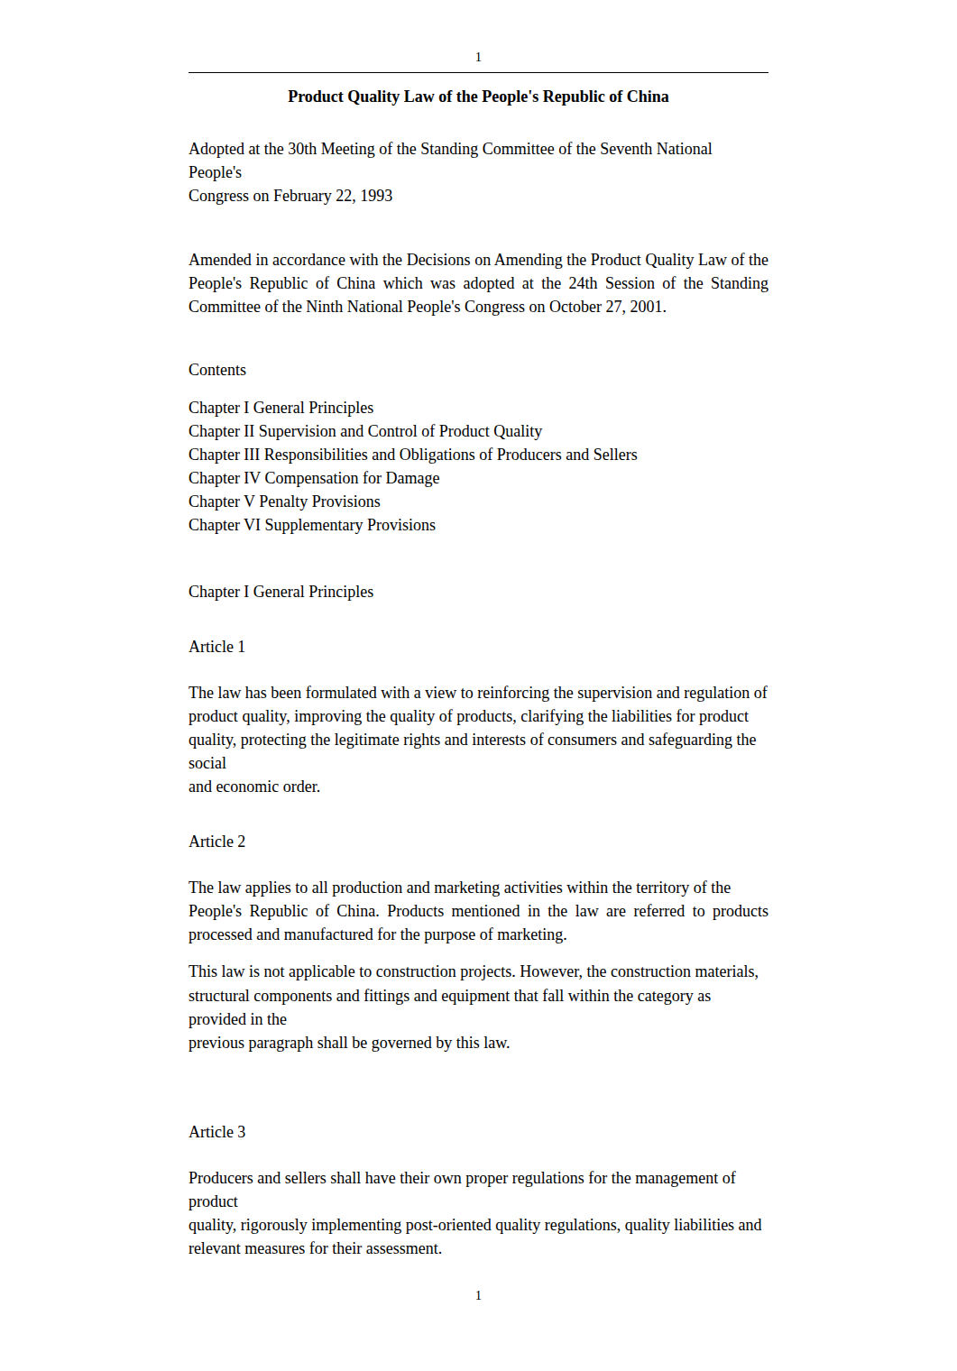1
Product Quality Law of the People's Republic of China
Adopted at the 30th Meeting of the Standing Committee of the Seventh National People's
Congress on February 22, 1993
Amended in accordance with the Decisions on Amending the Product Quality Law of the People's Republic of China which was adopted at the 24th Session of the Standing Committee of the Ninth National People's Congress on October 27, 2001.
Contents
Chapter I General Principles
Chapter II Supervision and Control of Product Quality
Chapter III Responsibilities and Obligations of Producers and Sellers
Chapter IV Compensation for Damage
Chapter V Penalty Provisions
Chapter VI Supplementary Provisions
Chapter I General Principles
Article 1
The law has been formulated with a view to reinforcing the supervision and regulation of
product quality, improving the quality of products, clarifying the liabilities for product
quality, protecting the legitimate rights and interests of consumers and safeguarding the social
and economic order.
Article 2
The law applies to all production and marketing activities within the territory of the
People's Republic of China. Products mentioned in the law are referred to products processed and manufactured for the purpose of marketing.
This law is not applicable to construction projects. However, the construction materials,
structural components and fittings and equipment that fall within the category as provided in the
previous paragraph shall be governed by this law.
Article 3
Producers and sellers shall have their own proper regulations for the management of product
quality, rigorously implementing post-oriented quality regulations, quality liabilities and
relevant measures for their assessment.
1